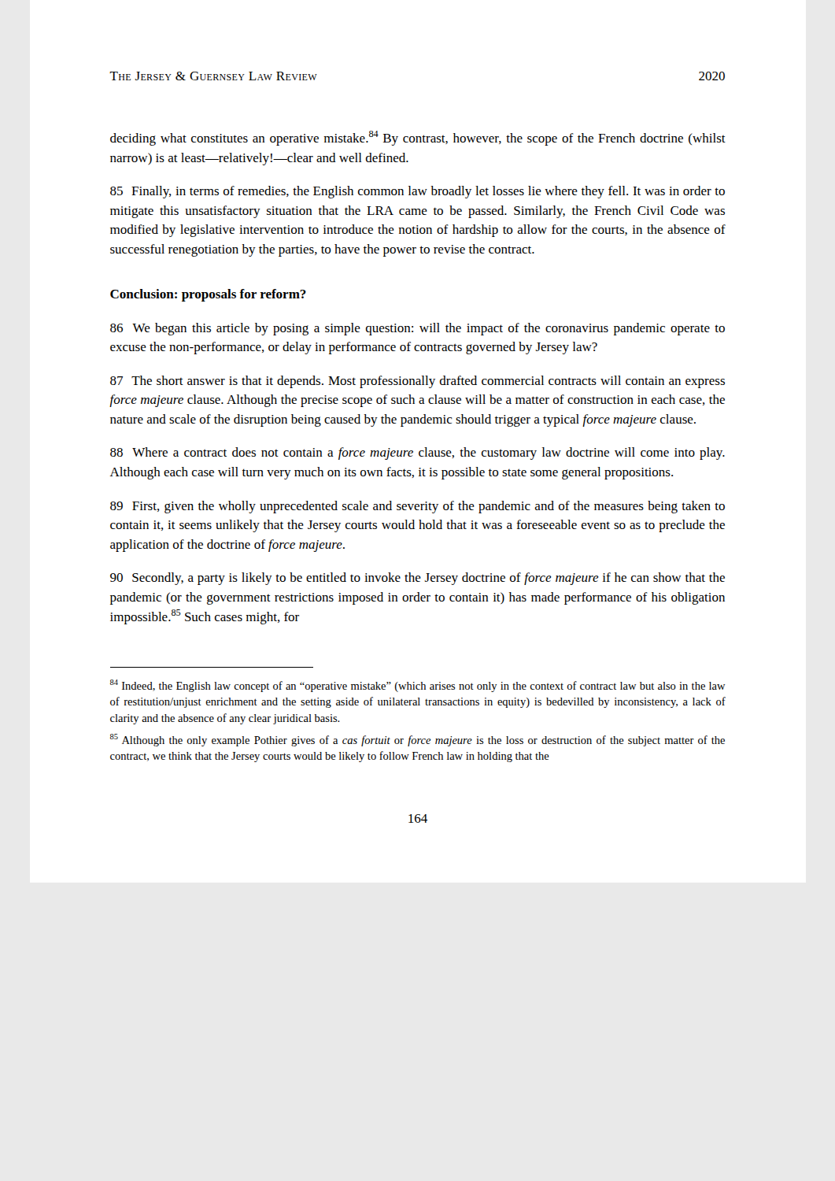The Jersey & Guernsey Law Review 2020
deciding what constitutes an operative mistake.84 By contrast, however, the scope of the French doctrine (whilst narrow) is at least—relatively!—clear and well defined.
85 Finally, in terms of remedies, the English common law broadly let losses lie where they fell. It was in order to mitigate this unsatisfactory situation that the LRA came to be passed. Similarly, the French Civil Code was modified by legislative intervention to introduce the notion of hardship to allow for the courts, in the absence of successful renegotiation by the parties, to have the power to revise the contract.
Conclusion: proposals for reform?
86 We began this article by posing a simple question: will the impact of the coronavirus pandemic operate to excuse the non-performance, or delay in performance of contracts governed by Jersey law?
87 The short answer is that it depends. Most professionally drafted commercial contracts will contain an express force majeure clause. Although the precise scope of such a clause will be a matter of construction in each case, the nature and scale of the disruption being caused by the pandemic should trigger a typical force majeure clause.
88 Where a contract does not contain a force majeure clause, the customary law doctrine will come into play. Although each case will turn very much on its own facts, it is possible to state some general propositions.
89 First, given the wholly unprecedented scale and severity of the pandemic and of the measures being taken to contain it, it seems unlikely that the Jersey courts would hold that it was a foreseeable event so as to preclude the application of the doctrine of force majeure.
90 Secondly, a party is likely to be entitled to invoke the Jersey doctrine of force majeure if he can show that the pandemic (or the government restrictions imposed in order to contain it) has made performance of his obligation impossible.85 Such cases might, for
84 Indeed, the English law concept of an “operative mistake” (which arises not only in the context of contract law but also in the law of restitution/unjust enrichment and the setting aside of unilateral transactions in equity) is bedevilled by inconsistency, a lack of clarity and the absence of any clear juridical basis.
85 Although the only example Pothier gives of a cas fortuit or force majeure is the loss or destruction of the subject matter of the contract, we think that the Jersey courts would be likely to follow French law in holding that the
164